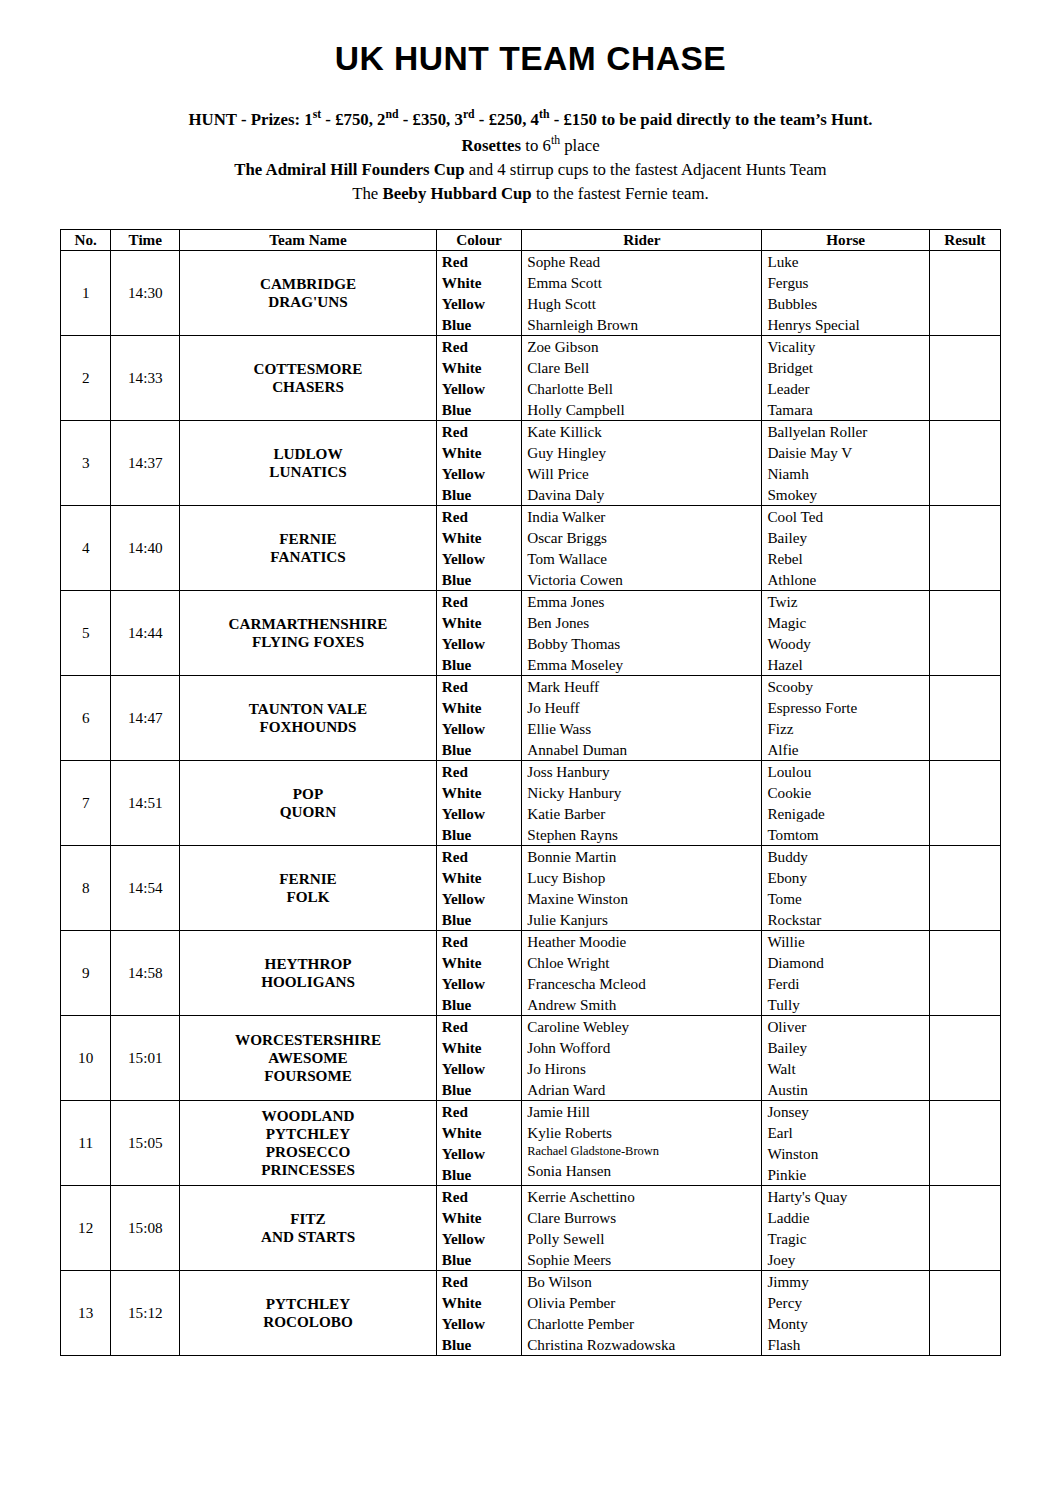UK HUNT TEAM CHASE
HUNT - Prizes: 1st - £750, 2nd - £350, 3rd - £250, 4th - £150 to be paid directly to the team’s Hunt.
Rosettes to 6th place
The Admiral Hill Founders Cup and 4 stirrup cups to the fastest Adjacent Hunts Team
The Beeby Hubbard Cup to the fastest Fernie team.
| No. | Time | Team Name | Colour | Rider | Horse | Result |
| --- | --- | --- | --- | --- | --- | --- |
| 1 | 14:30 | CAMBRIDGE DRAG'UNS | Red White Yellow Blue | Sophe Read Emma Scott Hugh Scott Sharnleigh Brown | Luke Fergus Bubbles Henrys Special | |
| 2 | 14:33 | COTTESMORE CHASERS | Red White Yellow Blue | Zoe Gibson Clare Bell Charlotte Bell Holly Campbell | Vicality Bridget Leader Tamara | |
| 3 | 14:37 | LUDLOW LUNATICS | Red White Yellow Blue | Kate Killick Guy Hingley Will Price Davina Daly | Ballyelan Roller Daisie May V Niamh Smokey | |
| 4 | 14:40 | FERNIE FANATICS | Red White Yellow Blue | India Walker Oscar Briggs Tom Wallace Victoria Cowen | Cool Ted Bailey Rebel Athlone | |
| 5 | 14:44 | CARMARTHENSHIRE FLYING FOXES | Red White Yellow Blue | Emma Jones Ben Jones Bobby Thomas Emma Moseley | Twiz Magic Woody Hazel | |
| 6 | 14:47 | TAUNTON VALE FOXHOUNDS | Red White Yellow Blue | Mark Heuff Jo Heuff Ellie Wass Annabel Duman | Scooby Espresso Forte Fizz Alfie | |
| 7 | 14:51 | POP QUORN | Red White Yellow Blue | Joss Hanbury Nicky Hanbury Katie Barber Stephen Rayns | Loulou Cookie Renigade Tomtom | |
| 8 | 14:54 | FERNIE FOLK | Red White Yellow Blue | Bonnie Martin Lucy Bishop Maxine Winston Julie Kanjurs | Buddy Ebony Tome Rockstar | |
| 9 | 14:58 | HEYTHROP HOOLIGANS | Red White Yellow Blue | Heather Moodie Chloe Wright Francescha Mcleod Andrew Smith | Willie Diamond Ferdi Tully | |
| 10 | 15:01 | WORCESTERSHIRE AWESOME FOURSOME | Red White Yellow Blue | Caroline Webley John Wofford Jo Hirons Adrian Ward | Oliver Bailey Walt Austin | |
| 11 | 15:05 | WOODLAND PYTCHLEY PROSECCO PRINCESSES | Red White Yellow Blue | Jamie Hill Kylie Roberts Rachael Gladstone-Brown Sonia Hansen | Jonsey Earl Winston Pinkie | |
| 12 | 15:08 | FITZ AND STARTS | Red White Yellow Blue | Kerrie Aschettino Clare Burrows Polly Sewell Sophie Meers | Harty's Quay Laddie Tragic Joey | |
| 13 | 15:12 | PYTCHLEY ROCOLOBO | Red White Yellow Blue | Bo Wilson Olivia Pember Charlotte Pember Christina Rozwadowska | Jimmy Percy Monty Flash | |